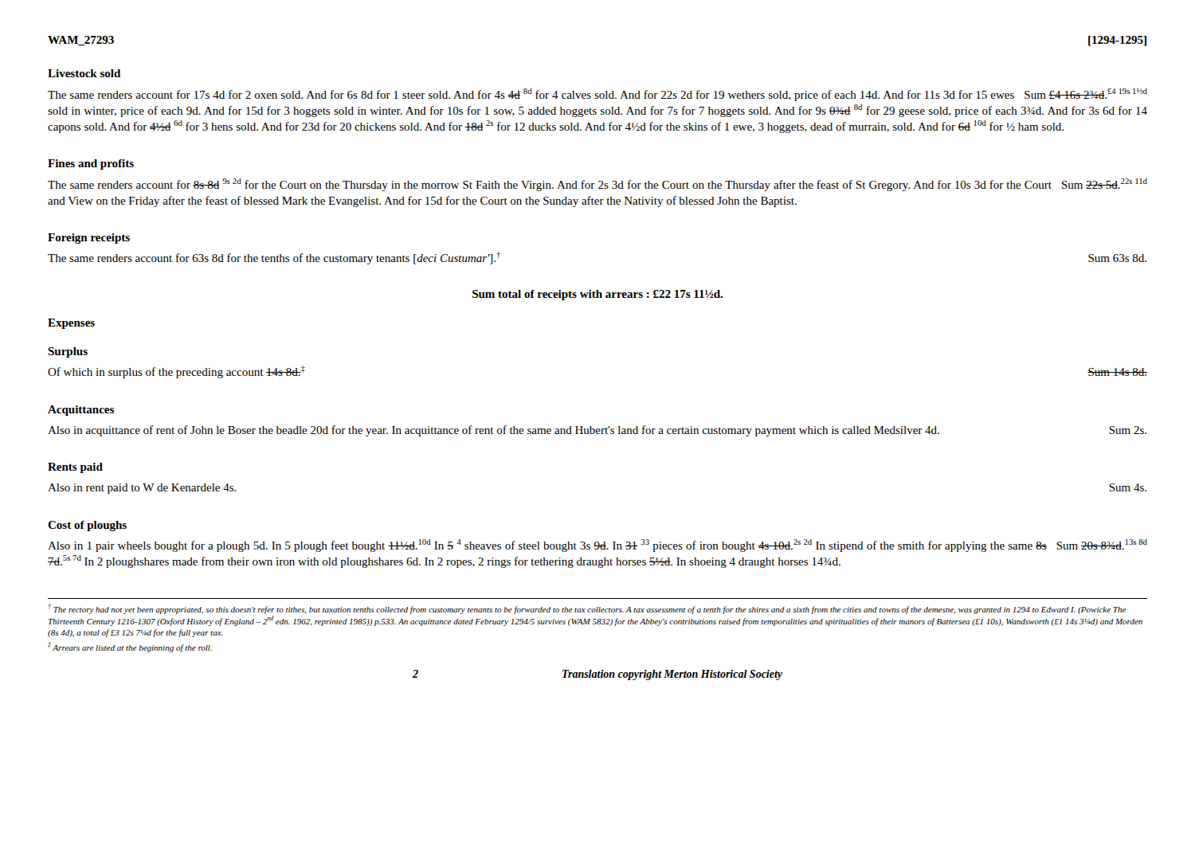WAM_27293 [1294-1295]
Livestock sold
Sum £4 16s 2¾d.£4 19s 1½d The same renders account for 17s 4d for 2 oxen sold. And for 6s 8d for 1 steer sold. And for 4s 4d 8d for 4 calves sold. And for 22s 2d for 19 wethers sold, price of each 14d. And for 11s 3d for 15 ewes sold in winter, price of each 9d. And for 15d for 3 hoggets sold in winter. And for 10s for 1 sow, 5 added hoggets sold. And for 7s for 7 hoggets sold. And for 9s 0¾d 8d for 29 geese sold, price of each 3¾d. And for 3s 6d for 14 capons sold. And for 4½d 6d for 3 hens sold. And for 23d for 20 chickens sold. And for 18d 2s for 12 ducks sold. And for 4½d for the skins of 1 ewe, 3 hoggets, dead of murrain, sold. And for 6d 10d for ½ ham sold.
Fines and profits
Sum 22s 5d.22s 11d The same renders account for 8s 8d 9s 2d for the Court on the Thursday in the morrow St Faith the Virgin. And for 2s 3d for the Court on the Thursday after the feast of St Gregory. And for 10s 3d for the Court and View on the Friday after the feast of blessed Mark the Evangelist. And for 15d for the Court on the Sunday after the Nativity of blessed John the Baptist.
Foreign receipts
Sum 63s 8d. The same renders account for 63s 8d for the tenths of the customary tenants [deci Custumar'].†
Sum total of receipts with arrears : £22 17s 11½d.
Expenses
Surplus
Sum 14s 8d. Of which in surplus of the preceding account 14s 8d.‡
Acquittances
Sum 2s. Also in acquittance of rent of John le Boser the beadle 20d for the year. In acquittance of rent of the same and Hubert's land for a certain customary payment which is called Medsilver 4d.
Rents paid
Sum 4s. Also in rent paid to W de Kenardele 4s.
Cost of ploughs
Sum 20s 8¾d.13s 8d Also in 1 pair wheels bought for a plough 5d. In 5 plough feet bought 11½d.10d In 5 4 sheaves of steel bought 3s 9d. In 31 33 pieces of iron bought 4s 10d.2s 2d In stipend of the smith for applying the same 8s 7d.5s 7d In 2 ploughshares made from their own iron with old ploughshares 6d. In 2 ropes, 2 rings for tethering draught horses 5½d. In shoeing 4 draught horses 14¾d.
† The rectory had not yet been appropriated, so this doesn't refer to tithes, but taxation tenths collected from customary tenants to be forwarded to the tax collectors. A tax assessment of a tenth for the shires and a sixth from the cities and towns of the demesne, was granted in 1294 to Edward I. (Powicke The Thirteenth Century 1216-1307 (Oxford History of England – 2nd edn. 1962, reprinted 1985)) p.533. An acquittance dated February 1294/5 survives (WAM 5832) for the Abbey's contributions raised from temporalities and spiritualities of their manors of Battersea (£1 10s), Wandsworth (£1 14s 3¼d) and Morden (8s 4d), a total of £3 12s 7¼d for the full year tax.
‡ Arrears are listed at the beginning of the roll.
2 Translation copyright Merton Historical Society